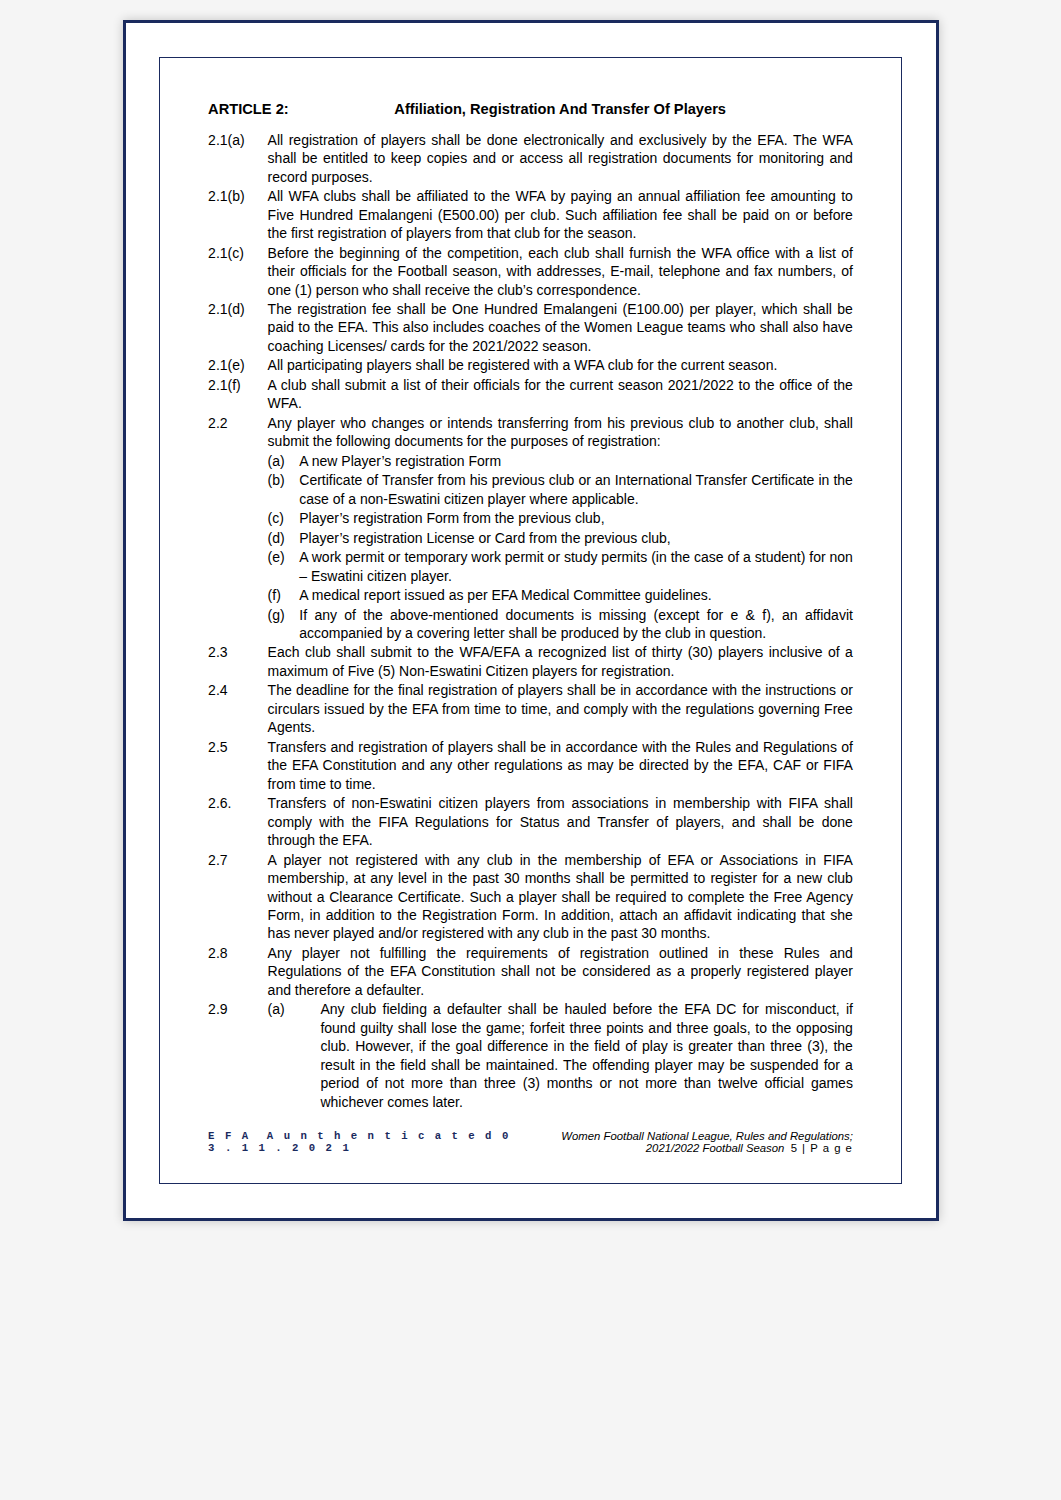ARTICLE 2: Affiliation, Registration And Transfer Of Players
2.1(a)
All registration of players shall be done electronically and exclusively by the EFA. The WFA shall be entitled to keep copies and or access all registration documents for monitoring and record purposes.
2.1(b)
All WFA clubs shall be affiliated to the WFA by paying an annual affiliation fee amounting to Five Hundred Emalangeni (E500.00) per club. Such affiliation fee shall be paid on or before the first registration of players from that club for the season.
2.1(c)
Before the beginning of the competition, each club shall furnish the WFA office with a list of their officials for the Football season, with addresses, E-mail, telephone and fax numbers, of one (1) person who shall receive the club’s correspondence.
2.1(d)
The registration fee shall be One Hundred Emalangeni (E100.00) per player, which shall be paid to the EFA. This also includes coaches of the Women League teams who shall also have coaching Licenses/ cards for the 2021/2022 season.
2.1(e)
All participating players shall be registered with a WFA club for the current season.
2.1(f)
A club shall submit a list of their officials for the current season 2021/2022 to the office of the WFA.
2.2
Any player who changes or intends transferring from his previous club to another club, shall submit the following documents for the purposes of registration:
(a)
A new Player’s registration Form
(b)
Certificate of Transfer from his previous club or an International Transfer Certificate in the case of a non-Eswatini citizen player where applicable.
(c)
Player’s registration Form from the previous club,
(d)
Player’s registration License or Card from the previous club,
(e)
A work permit or temporary work permit or study permits (in the case of a student) for non – Eswatini citizen player.
(f)
A medical report issued as per EFA Medical Committee guidelines.
(g)
If any of the above-mentioned documents is missing (except for e & f), an affidavit accompanied by a covering letter shall be produced by the club in question.
2.3
Each club shall submit to the WFA/EFA a recognized list of thirty (30) players inclusive of a maximum of Five (5) Non-Eswatini Citizen players for registration.
2.4
The deadline for the final registration of players shall be in accordance with the instructions or circulars issued by the EFA from time to time, and comply with the regulations governing Free Agents.
2.5
Transfers and registration of players shall be in accordance with the Rules and Regulations of the EFA Constitution and any other regulations as may be directed by the EFA, CAF or FIFA from time to time.
2.6.
Transfers of non-Eswatini citizen players from associations in membership with FIFA shall comply with the FIFA Regulations for Status and Transfer of players, and shall be done through the EFA.
2.7
A player not registered with any club in the membership of EFA or Associations in FIFA membership, at any level in the past 30 months shall be permitted to register for a new club without a Clearance Certificate. Such a player shall be required to complete the Free Agency Form, in addition to the Registration Form. In addition, attach an affidavit indicating that she has never played and/or registered with any club in the past 30 months.
2.8
Any player not fulfilling the requirements of registration outlined in these Rules and Regulations of the EFA Constitution shall not be considered as a properly registered player and therefore a defaulter.
2.9
(a)
Any club fielding a defaulter shall be hauled before the EFA DC for misconduct, if found guilty shall lose the game; forfeit three points and three goals, to the opposing club. However, if the goal difference in the field of play is greater than three (3), the result in the field shall be maintained. The offending player may be suspended for a period of not more than three (3) months or not more than twelve official games whichever comes later.
E F A A u n t h e n t i c a t e d 0 3 . 1 1 . 2 0 2 1
Women Football National League, Rules and Regulations; 2021/2022 Football Season 5 | P a g e